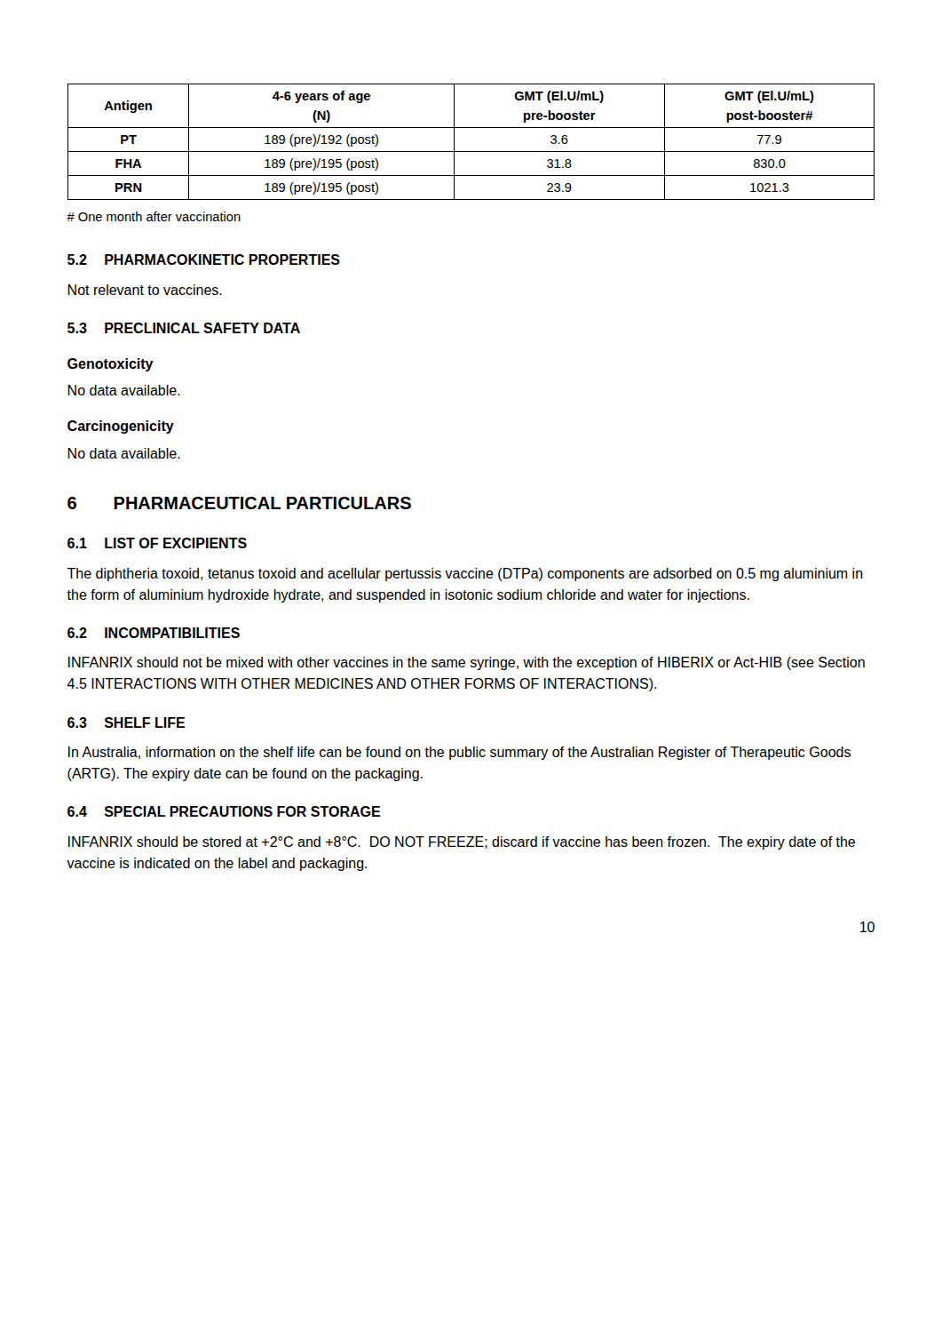| Antigen | 4-6 years of age (N) | GMT (El.U/mL) pre-booster | GMT (El.U/mL) post-booster# |
| --- | --- | --- | --- |
| PT | 189 (pre)/192 (post) | 3.6 | 77.9 |
| FHA | 189 (pre)/195 (post) | 31.8 | 830.0 |
| PRN | 189 (pre)/195 (post) | 23.9 | 1021.3 |
# One month after vaccination
5.2 PHARMACOKINETIC PROPERTIES
Not relevant to vaccines.
5.3 PRECLINICAL SAFETY DATA
Genotoxicity
No data available.
Carcinogenicity
No data available.
6 PHARMACEUTICAL PARTICULARS
6.1 LIST OF EXCIPIENTS
The diphtheria toxoid, tetanus toxoid and acellular pertussis vaccine (DTPa) components are adsorbed on 0.5 mg aluminium in the form of aluminium hydroxide hydrate, and suspended in isotonic sodium chloride and water for injections.
6.2 INCOMPATIBILITIES
INFANRIX should not be mixed with other vaccines in the same syringe, with the exception of HIBERIX or Act-HIB (see Section 4.5 INTERACTIONS WITH OTHER MEDICINES AND OTHER FORMS OF INTERACTIONS).
6.3 SHELF LIFE
In Australia, information on the shelf life can be found on the public summary of the Australian Register of Therapeutic Goods (ARTG). The expiry date can be found on the packaging.
6.4 SPECIAL PRECAUTIONS FOR STORAGE
INFANRIX should be stored at +2°C and +8°C. DO NOT FREEZE; discard if vaccine has been frozen. The expiry date of the vaccine is indicated on the label and packaging.
10